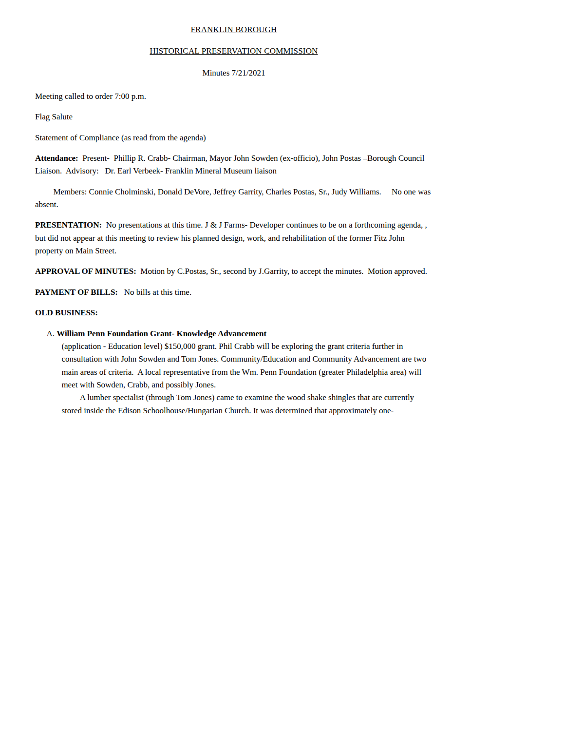FRANKLIN BOROUGH
HISTORICAL PRESERVATION COMMISSION
Minutes 7/21/2021
Meeting called to order 7:00 p.m.
Flag Salute
Statement of Compliance (as read from the agenda)
Attendance: Present- Phillip R. Crabb- Chairman, Mayor John Sowden (ex-officio), John Postas –Borough Council Liaison. Advisory: Dr. Earl Verbeek- Franklin Mineral Museum liaison
Members: Connie Cholminski, Donald DeVore, Jeffrey Garrity, Charles Postas, Sr., Judy Williams. No one was absent.
PRESENTATION: No presentations at this time. J & J Farms- Developer continues to be on a forthcoming agenda, , but did not appear at this meeting to review his planned design, work, and rehabilitation of the former Fitz John property on Main Street.
APPROVAL OF MINUTES: Motion by C.Postas, Sr., second by J.Garrity, to accept the minutes. Motion approved.
PAYMENT OF BILLS: No bills at this time.
OLD BUSINESS:
William Penn Foundation Grant- Knowledge Advancement
(application - Education level) $150,000 grant. Phil Crabb will be exploring the grant criteria further in consultation with John Sowden and Tom Jones. Community/Education and Community Advancement are two main areas of criteria. A local representative from the Wm. Penn Foundation (greater Philadelphia area) will meet with Sowden, Crabb, and possibly Jones.
A lumber specialist (through Tom Jones) came to examine the wood shake shingles that are currently stored inside the Edison Schoolhouse/Hungarian Church. It was determined that approximately one-